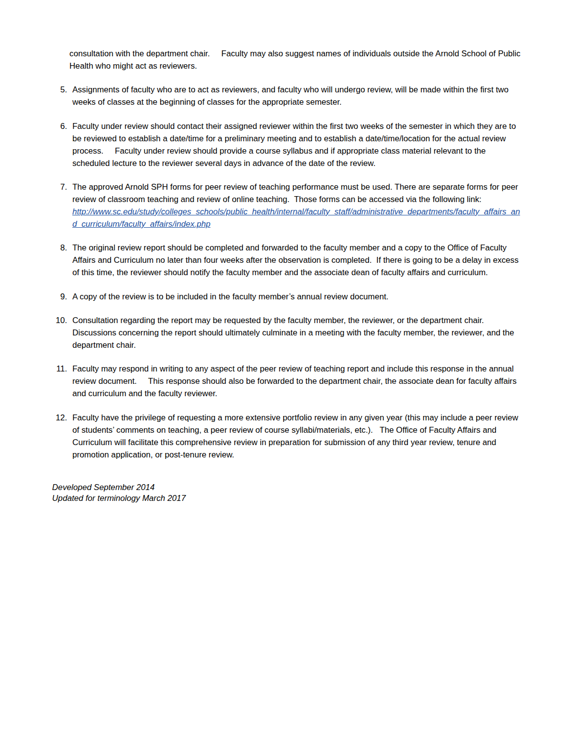consultation with the department chair. Faculty may also suggest names of individuals outside the Arnold School of Public Health who might act as reviewers.
Assignments of faculty who are to act as reviewers, and faculty who will undergo review, will be made within the first two weeks of classes at the beginning of classes for the appropriate semester.
Faculty under review should contact their assigned reviewer within the first two weeks of the semester in which they are to be reviewed to establish a date/time for a preliminary meeting and to establish a date/time/location for the actual review process. Faculty under review should provide a course syllabus and if appropriate class material relevant to the scheduled lecture to the reviewer several days in advance of the date of the review.
The approved Arnold SPH forms for peer review of teaching performance must be used. There are separate forms for peer review of classroom teaching and review of online teaching. Those forms can be accessed via the following link:
http://www.sc.edu/study/colleges_schools/public_health/internal/faculty_staff/administrative_departments/faculty_affairs_and_curriculum/faculty_affairs/index.php
The original review report should be completed and forwarded to the faculty member and a copy to the Office of Faculty Affairs and Curriculum no later than four weeks after the observation is completed. If there is going to be a delay in excess of this time, the reviewer should notify the faculty member and the associate dean of faculty affairs and curriculum.
A copy of the review is to be included in the faculty member’s annual review document.
Consultation regarding the report may be requested by the faculty member, the reviewer, or the department chair. Discussions concerning the report should ultimately culminate in a meeting with the faculty member, the reviewer, and the department chair.
Faculty may respond in writing to any aspect of the peer review of teaching report and include this response in the annual review document. This response should also be forwarded to the department chair, the associate dean for faculty affairs and curriculum and the faculty reviewer.
Faculty have the privilege of requesting a more extensive portfolio review in any given year (this may include a peer review of students’ comments on teaching, a peer review of course syllabi/materials, etc.). The Office of Faculty Affairs and Curriculum will facilitate this comprehensive review in preparation for submission of any third year review, tenure and promotion application, or post-tenure review.
Developed September 2014
Updated for terminology March 2017